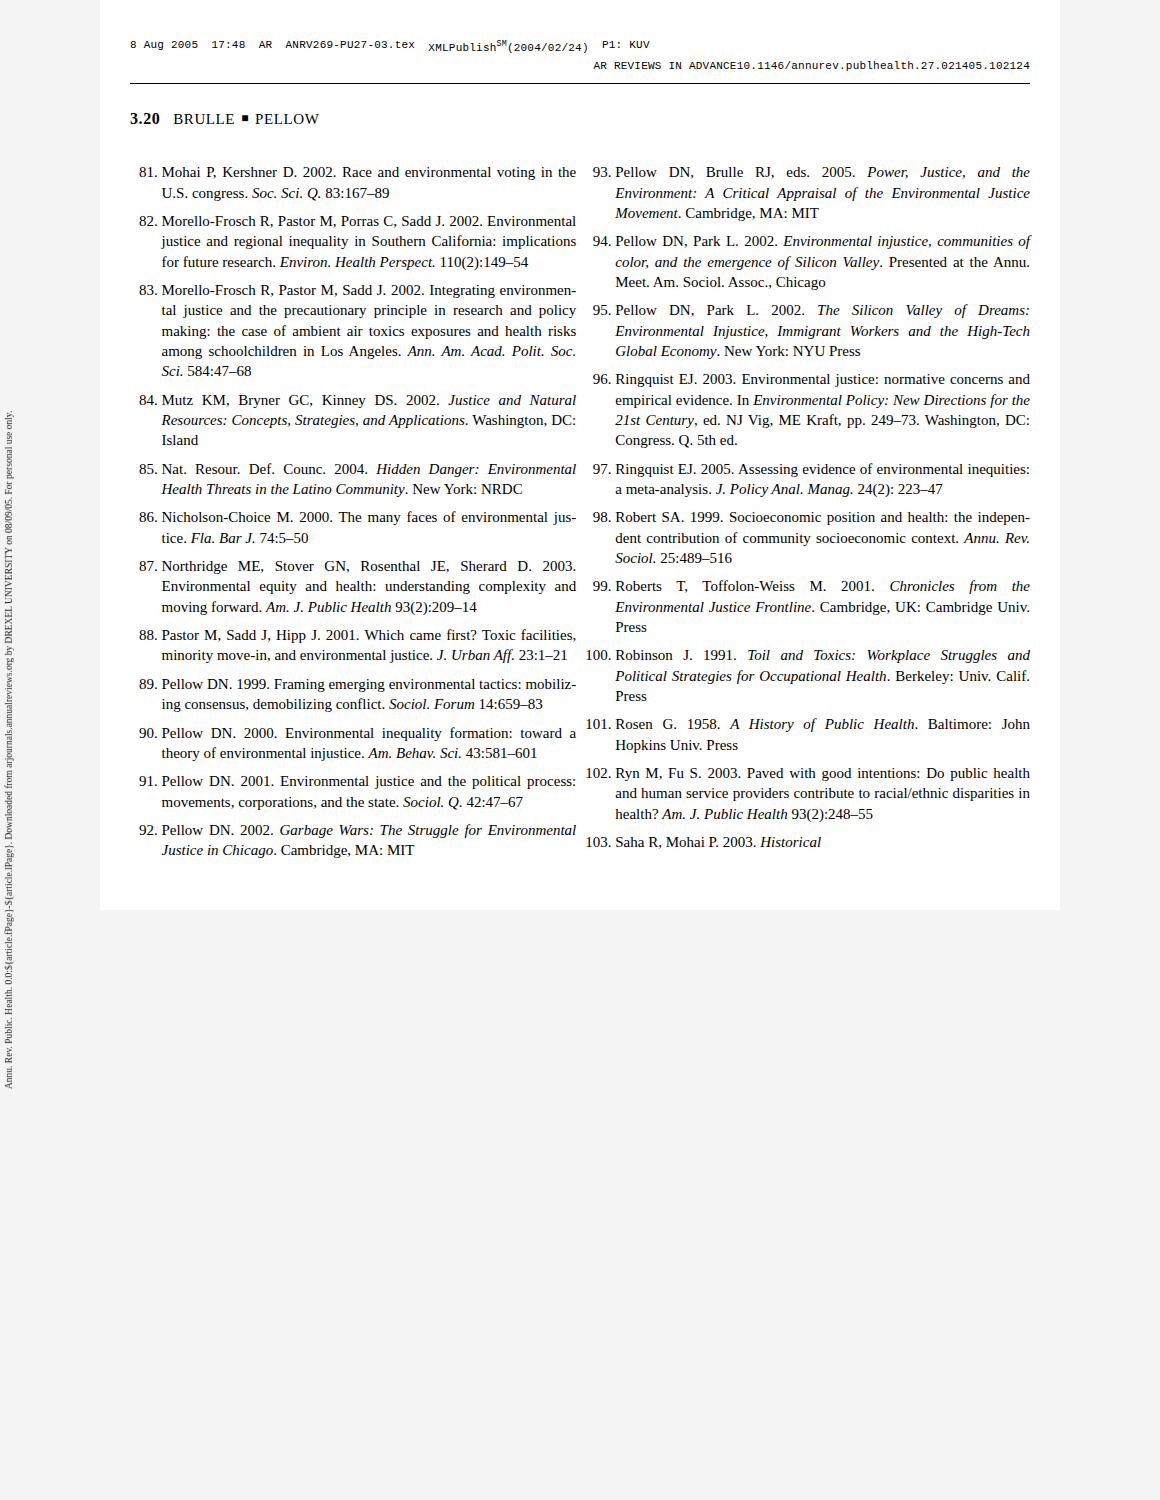Annu. Rev. Public. Health. 0.0:${article.fPage}-${article.lPage}. Downloaded from arjournals.annualreviews.org by DREXEL UNIVERSITY on 08/09/05. For personal use only.
8 Aug 2005 17:48 AR ANRV269-PU27-03.tex XMLPublishSM(2004/02/24) P1: KUV
AR REVIEWS IN ADVANCE10.1146/annurev.publhealth.27.021405.102124
3.20 BRULLE■PELLOW
Mohai P, Kershner D. 2002. Race and environmental voting in the U.S. congress. Soc. Sci. Q. 83:167–89
Morello-Frosch R, Pastor M, Porras C, Sadd J. 2002. Environmental justice and regional inequality in Southern California: implications for future research. Environ. Health Perspect. 110(2):149–54
Morello-Frosch R, Pastor M, Sadd J. 2002. Integrating environmental justice and the precautionary principle in research and policy making: the case of ambient air toxics exposures and health risks among schoolchildren in Los Angeles. Ann. Am. Acad. Polit. Soc. Sci. 584:47–68
Mutz KM, Bryner GC, Kinney DS. 2002. Justice and Natural Resources: Concepts, Strategies, and Applications. Washington, DC: Island
Nat. Resour. Def. Counc. 2004. Hidden Danger: Environmental Health Threats in the Latino Community. New York: NRDC
Nicholson-Choice M. 2000. The many faces of environmental justice. Fla. Bar J. 74:5–50
Northridge ME, Stover GN, Rosenthal JE, Sherard D. 2003. Environmental equity and health: understanding complexity and moving forward. Am. J. Public Health 93(2):209–14
Pastor M, Sadd J, Hipp J. 2001. Which came first? Toxic facilities, minority move-in, and environmental justice. J. Urban Aff. 23:1–21
Pellow DN. 1999. Framing emerging environmental tactics: mobilizing consensus, demobilizing conflict. Sociol. Forum 14:659–83
Pellow DN. 2000. Environmental inequality formation: toward a theory of environmental injustice. Am. Behav. Sci. 43:581–601
Pellow DN. 2001. Environmental justice and the political process: movements, corporations, and the state. Sociol. Q. 42:47–67
Pellow DN. 2002. Garbage Wars: The Struggle for Environmental Justice in Chicago. Cambridge, MA: MIT
Pellow DN, Brulle RJ, eds. 2005. Power, Justice, and the Environment: A Critical Appraisal of the Environmental Justice Movement. Cambridge, MA: MIT
Pellow DN, Park L. 2002. Environmental injustice, communities of color, and the emergence of Silicon Valley. Presented at the Annu. Meet. Am. Sociol. Assoc., Chicago
Pellow DN, Park L. 2002. The Silicon Valley of Dreams: Environmental Injustice, Immigrant Workers and the High-Tech Global Economy. New York: NYU Press
Ringquist EJ. 2003. Environmental justice: normative concerns and empirical evidence. In Environmental Policy: New Directions for the 21st Century, ed. NJ Vig, ME Kraft, pp. 249–73. Washington, DC: Congress. Q. 5th ed.
Ringquist EJ. 2005. Assessing evidence of environmental inequities: a meta-analysis. J. Policy Anal. Manag. 24(2): 223–47
Robert SA. 1999. Socioeconomic position and health: the independent contribution of community socioeconomic context. Annu. Rev. Sociol. 25:489–516
Roberts T, Toffolon-Weiss M. 2001. Chronicles from the Environmental Justice Frontline. Cambridge, UK: Cambridge Univ. Press
Robinson J. 1991. Toil and Toxics: Workplace Struggles and Political Strategies for Occupational Health. Berkeley: Univ. Calif. Press
Rosen G. 1958. A History of Public Health. Baltimore: John Hopkins Univ. Press
Ryn M, Fu S. 2003. Paved with good intentions: Do public health and human service providers contribute to racial/ethnic disparities in health? Am. J. Public Health 93(2):248–55
Saha R, Mohai P. 2003. Historical